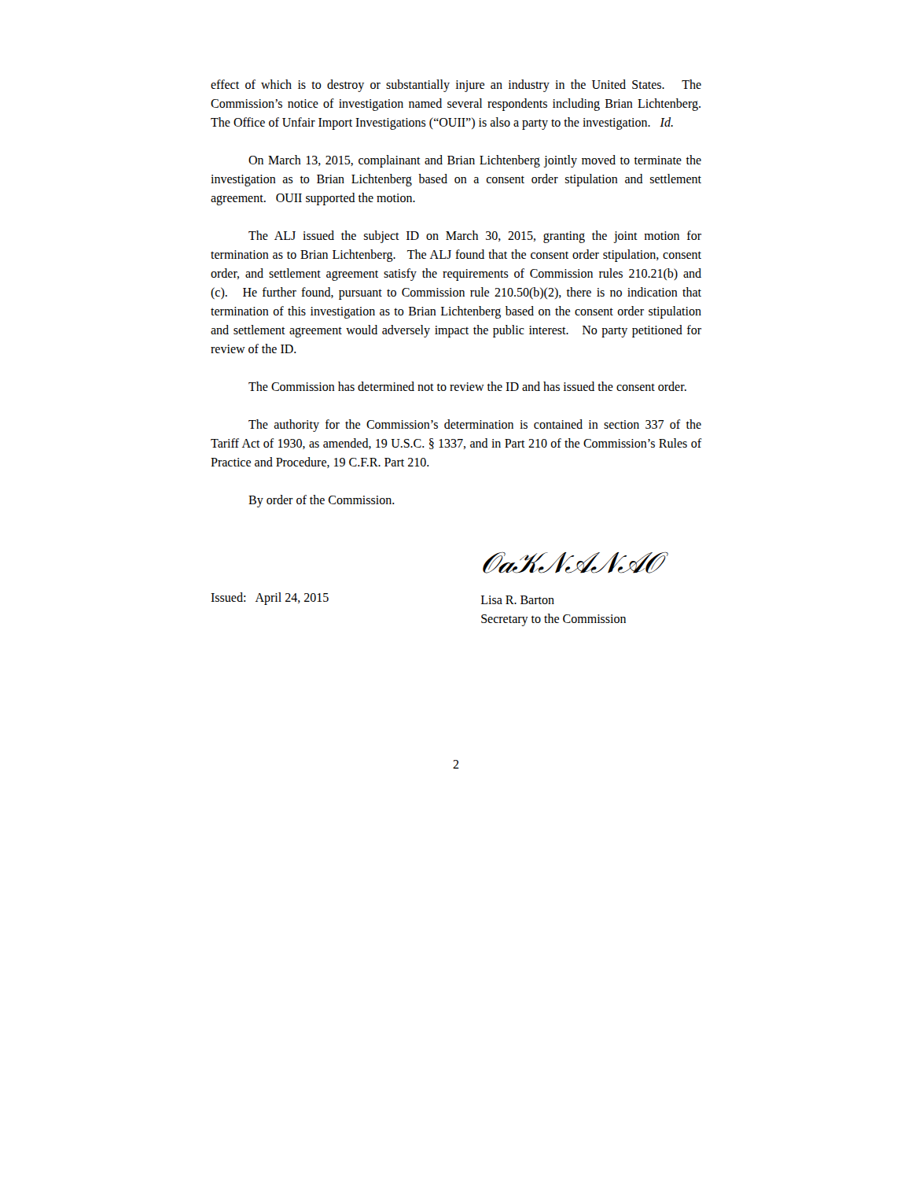effect of which is to destroy or substantially injure an industry in the United States. The Commission’s notice of investigation named several respondents including Brian Lichtenberg. The Office of Unfair Import Investigations (“OUII”) is also a party to the investigation. Id.
On March 13, 2015, complainant and Brian Lichtenberg jointly moved to terminate the investigation as to Brian Lichtenberg based on a consent order stipulation and settlement agreement. OUII supported the motion.
The ALJ issued the subject ID on March 30, 2015, granting the joint motion for termination as to Brian Lichtenberg. The ALJ found that the consent order stipulation, consent order, and settlement agreement satisfy the requirements of Commission rules 210.21(b) and (c). He further found, pursuant to Commission rule 210.50(b)(2), there is no indication that termination of this investigation as to Brian Lichtenberg based on the consent order stipulation and settlement agreement would adversely impact the public interest. No party petitioned for review of the ID.
The Commission has determined not to review the ID and has issued the consent order.
The authority for the Commission’s determination is contained in section 337 of the Tariff Act of 1930, as amended, 19 U.S.C. § 1337, and in Part 210 of the Commission’s Rules of Practice and Procedure, 19 C.F.R. Part 210.
By order of the Commission.
𝒪𝒶𝒦𝒩𝒜𝒩𝒜𝒪
Lisa R. Barton
Secretary to the Commission
Issued: April 24, 2015
2